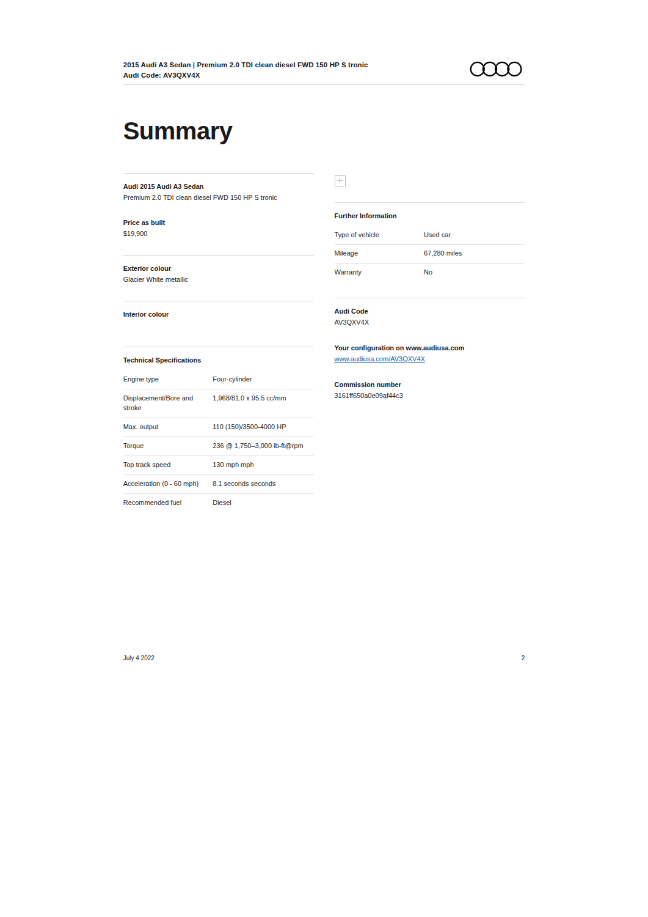2015 Audi A3 Sedan | Premium 2.0 TDI clean diesel FWD 150 HP S tronic Audi Code: AV3QXV4X
Summary
Audi 2015 Audi A3 Sedan
Premium 2.0 TDI clean diesel FWD 150 HP S tronic
Price as built
$19,900
Exterior colour
Glacier White metallic
Interior colour
Technical Specifications
| Engine type | Four-cylinder |
| Displacement/Bore and stroke | 1,968/81.0 x 95.5 cc/mm |
| Max. output | 110 (150)/3500-4000 HP |
| Torque | 236 @ 1,750–3,000 lb-ft@rpm |
| Top track speed | 130 mph mph |
| Acceleration (0 - 60 mph) | 8.1 seconds seconds |
| Recommended fuel | Diesel |
Further Information
| Type of vehicle | Used car |
| Mileage | 67,280 miles |
| Warranty | No |
Audi Code
AV3QXV4X
Your configuration on www.audiusa.com
www.audiusa.com/AV3QXV4X
Commission number
3161ff650a0e09af44c3
July 4 2022 2